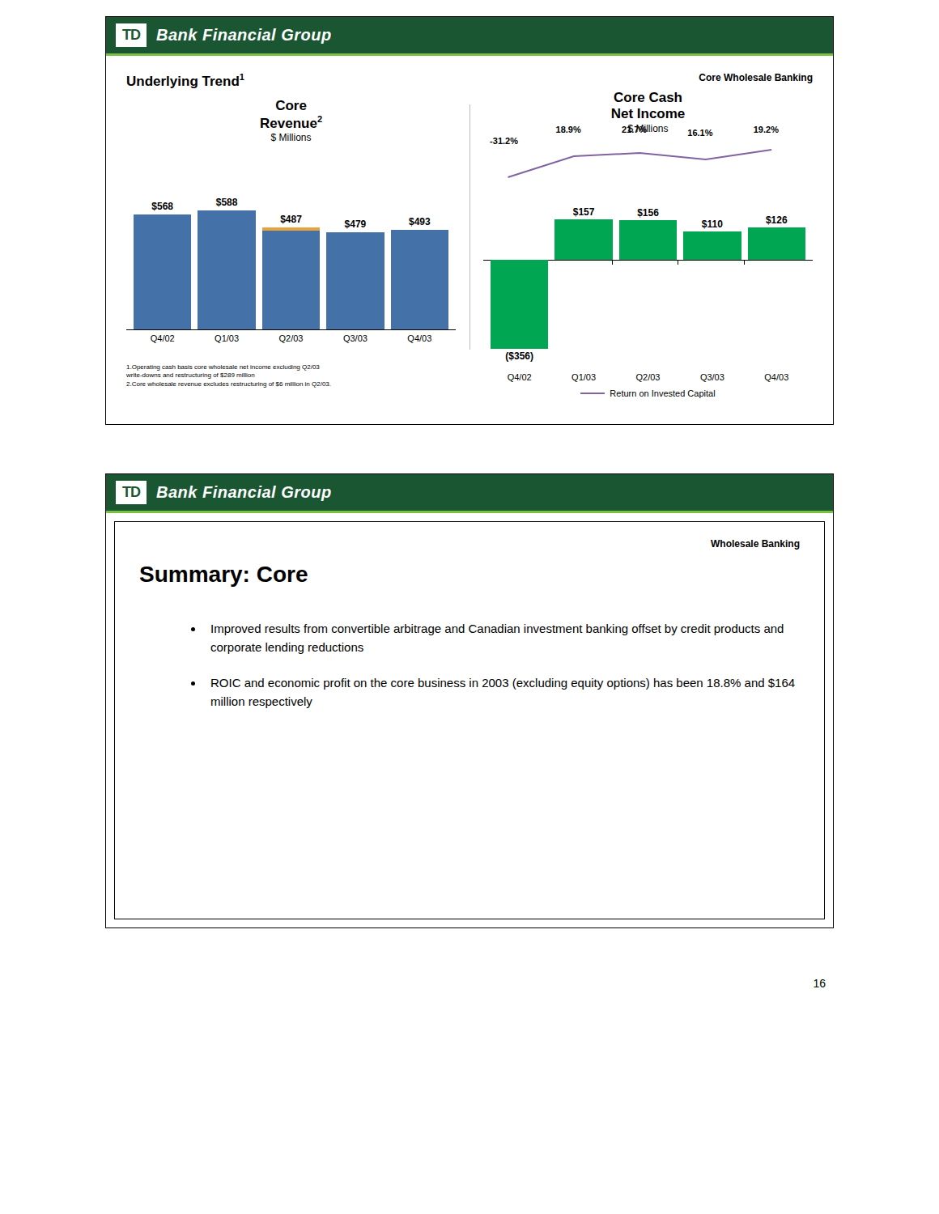TD Bank Financial Group
Underlying Trend1
Core
Revenue2
$ Millions
$568
$588
$487
$479
$493
Q4/02
Q1/03
Q2/03
Q3/03
Q4/03
1.Operating cash basis core wholesale net income excluding Q2/03
write-downs and restructuring of $289 million
2.Core wholesale revenue excludes restructuring of $6 million in Q2/03.
Core Wholesale Banking
Core Cash
Net Income
$ Millions
-31.2% 18.9% 21.7% 16.1% 19.2%
($356)
$157
$156
$110
$126
Q4/02
Q1/03
Q2/03
Q3/03
Q4/03
Return on Invested Capital
TD Bank Financial Group
Wholesale Banking
Summary: Core
Improved results from convertible arbitrage and Canadian investment banking offset by credit products and corporate lending reductions
ROIC and economic profit on the core business in 2003 (excluding equity options) has been 18.8% and $164 million respectively
16